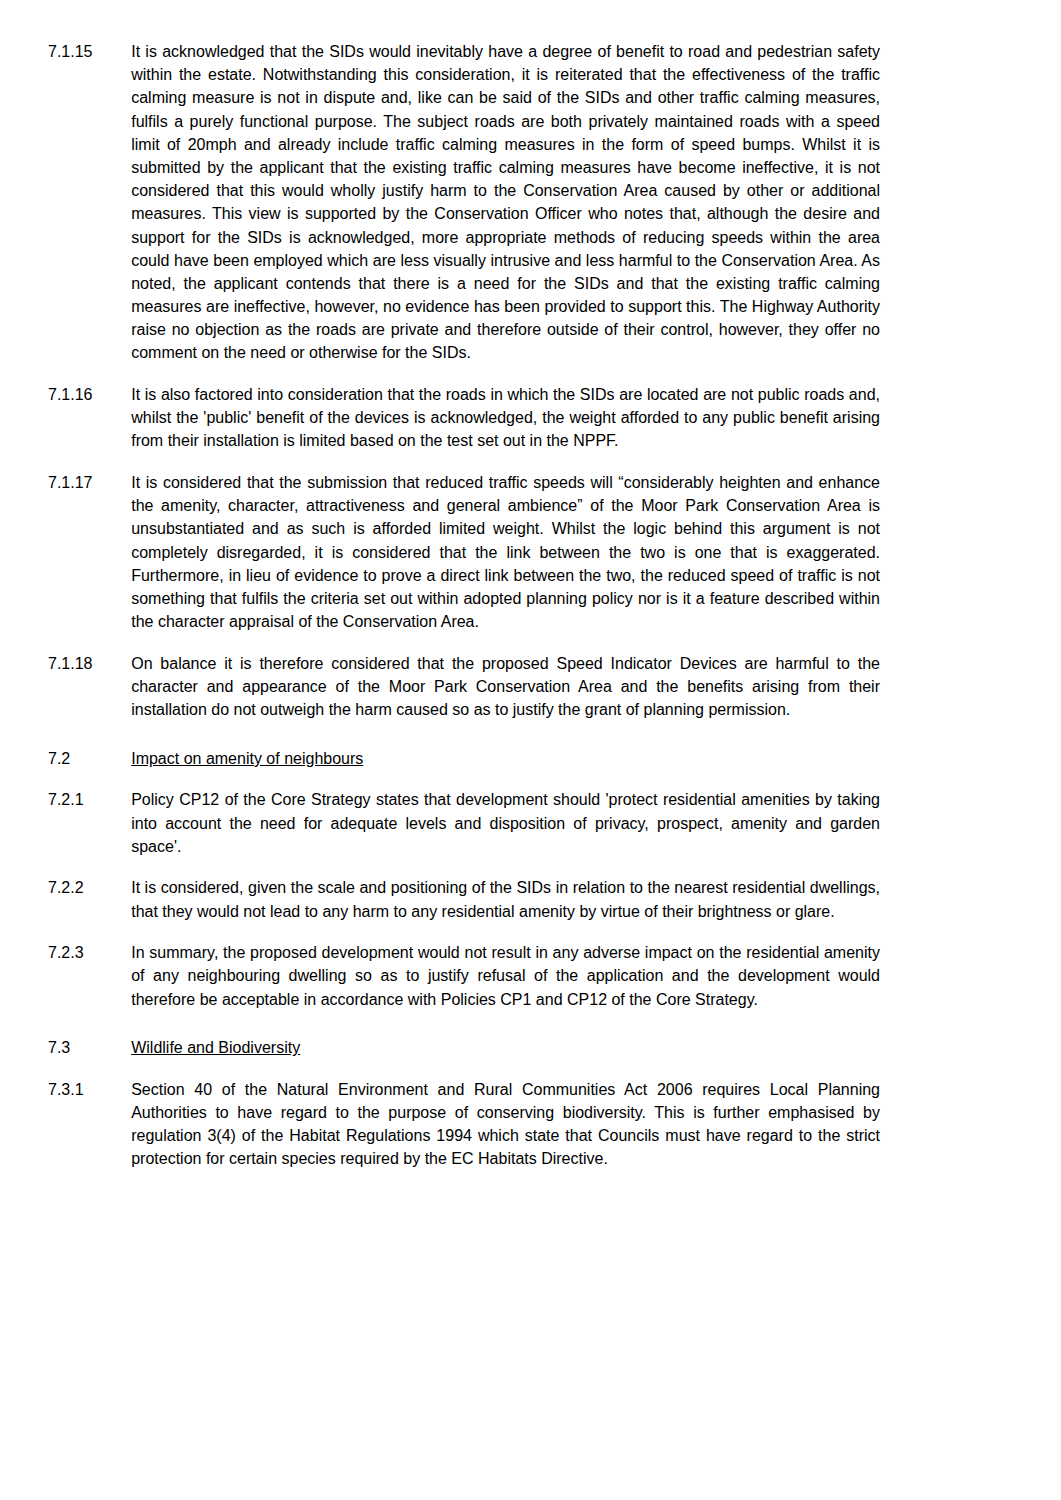7.1.15
It is acknowledged that the SIDs would inevitably have a degree of benefit to road and pedestrian safety within the estate. Notwithstanding this consideration, it is reiterated that the effectiveness of the traffic calming measure is not in dispute and, like can be said of the SIDs and other traffic calming measures, fulfils a purely functional purpose. The subject roads are both privately maintained roads with a speed limit of 20mph and already include traffic calming measures in the form of speed bumps. Whilst it is submitted by the applicant that the existing traffic calming measures have become ineffective, it is not considered that this would wholly justify harm to the Conservation Area caused by other or additional measures. This view is supported by the Conservation Officer who notes that, although the desire and support for the SIDs is acknowledged, more appropriate methods of reducing speeds within the area could have been employed which are less visually intrusive and less harmful to the Conservation Area. As noted, the applicant contends that there is a need for the SIDs and that the existing traffic calming measures are ineffective, however, no evidence has been provided to support this. The Highway Authority raise no objection as the roads are private and therefore outside of their control, however, they offer no comment on the need or otherwise for the SIDs.
7.1.16
It is also factored into consideration that the roads in which the SIDs are located are not public roads and, whilst the 'public' benefit of the devices is acknowledged, the weight afforded to any public benefit arising from their installation is limited based on the test set out in the NPPF.
7.1.17
It is considered that the submission that reduced traffic speeds will “considerably heighten and enhance the amenity, character, attractiveness and general ambience” of the Moor Park Conservation Area is unsubstantiated and as such is afforded limited weight. Whilst the logic behind this argument is not completely disregarded, it is considered that the link between the two is one that is exaggerated. Furthermore, in lieu of evidence to prove a direct link between the two, the reduced speed of traffic is not something that fulfils the criteria set out within adopted planning policy nor is it a feature described within the character appraisal of the Conservation Area.
7.1.18
On balance it is therefore considered that the proposed Speed Indicator Devices are harmful to the character and appearance of the Moor Park Conservation Area and the benefits arising from their installation do not outweigh the harm caused so as to justify the grant of planning permission.
7.2 Impact on amenity of neighbours
7.2.1
Policy CP12 of the Core Strategy states that development should 'protect residential amenities by taking into account the need for adequate levels and disposition of privacy, prospect, amenity and garden space'.
7.2.2
It is considered, given the scale and positioning of the SIDs in relation to the nearest residential dwellings, that they would not lead to any harm to any residential amenity by virtue of their brightness or glare.
7.2.3
In summary, the proposed development would not result in any adverse impact on the residential amenity of any neighbouring dwelling so as to justify refusal of the application and the development would therefore be acceptable in accordance with Policies CP1 and CP12 of the Core Strategy.
7.3 Wildlife and Biodiversity
7.3.1
Section 40 of the Natural Environment and Rural Communities Act 2006 requires Local Planning Authorities to have regard to the purpose of conserving biodiversity. This is further emphasised by regulation 3(4) of the Habitat Regulations 1994 which state that Councils must have regard to the strict protection for certain species required by the EC Habitats Directive.